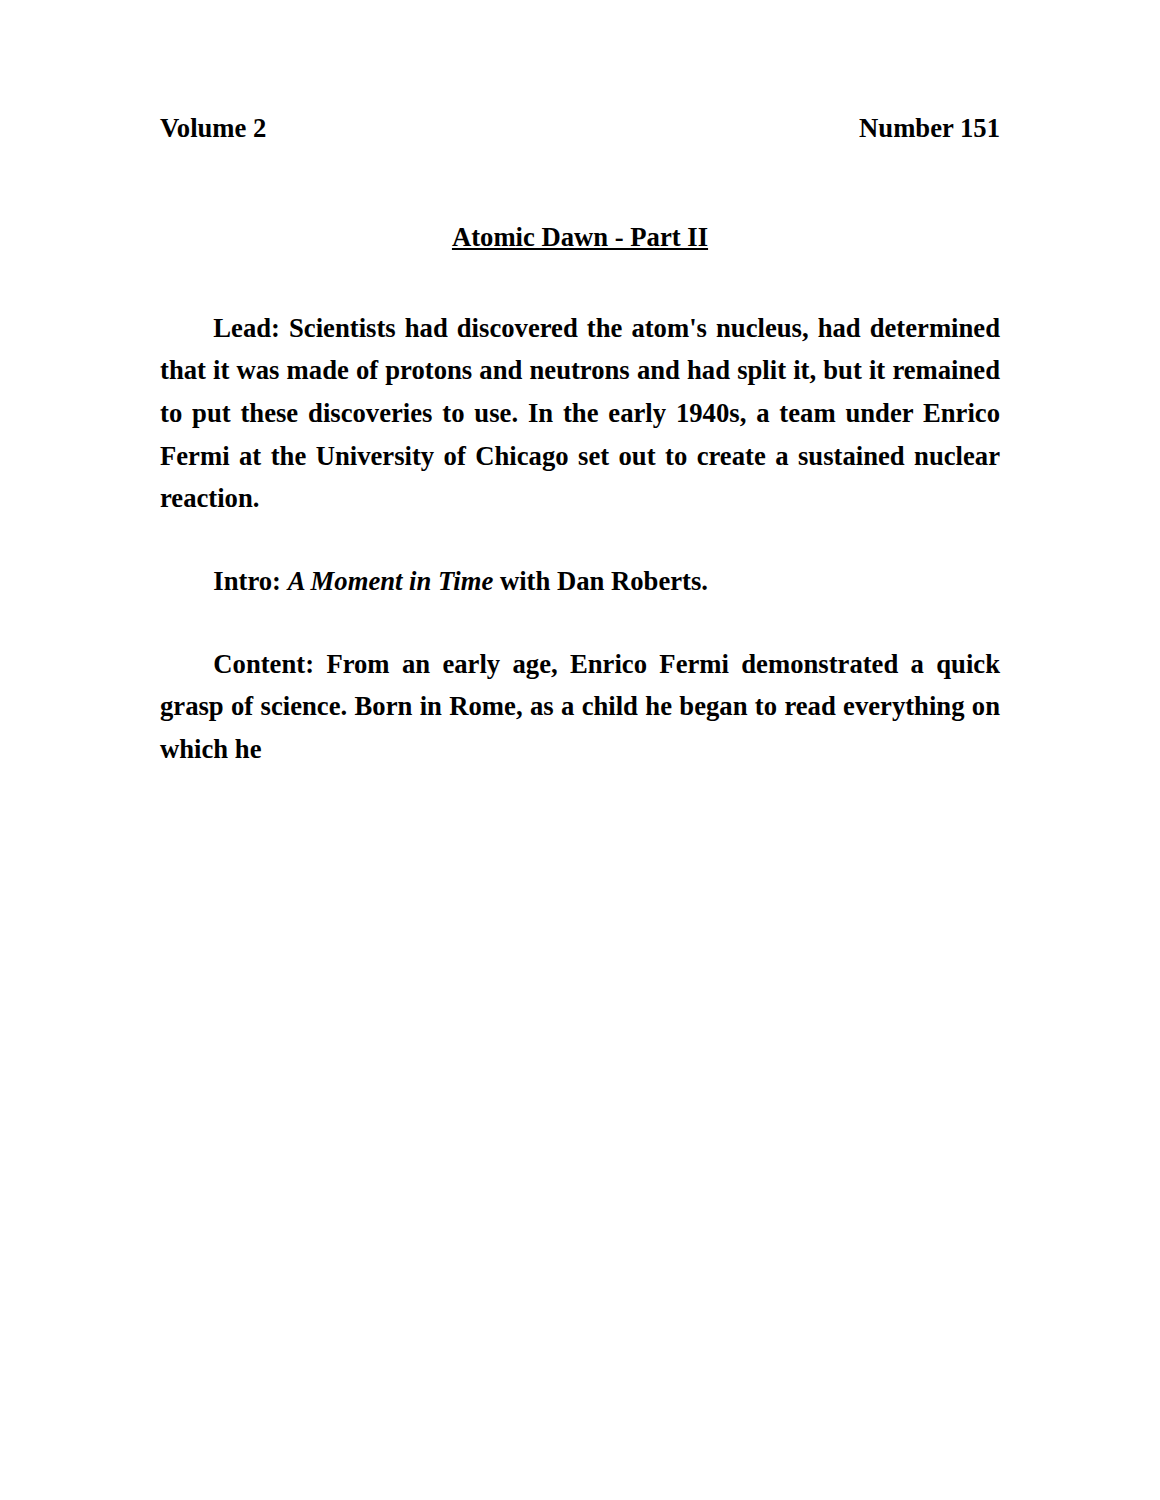Volume 2 Number 151
Atomic Dawn - Part II
Lead: Scientists had discovered the atom's nucleus, had determined that it was made of protons and neutrons and had split it, but it remained to put these discoveries to use. In the early 1940s, a team under Enrico Fermi at the University of Chicago set out to create a sustained nuclear reaction.
Intro: A Moment in Time with Dan Roberts.
Content: From an early age, Enrico Fermi demonstrated a quick grasp of science. Born in Rome, as a child he began to read everything on which he